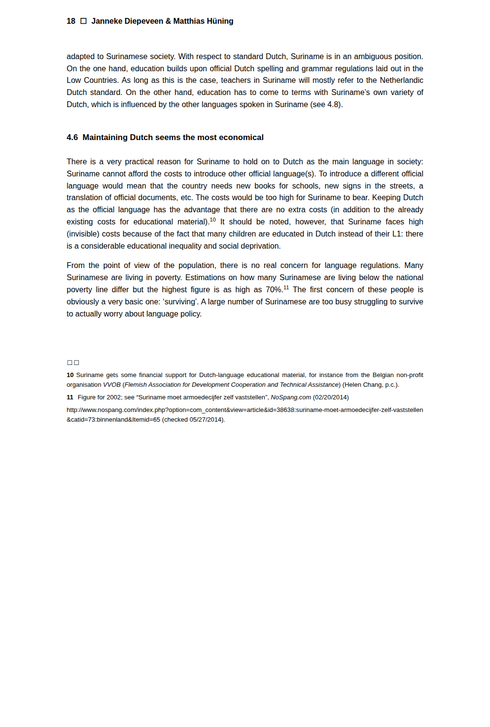18☐Janneke Diepeveen & Matthias Hüning
adapted to Surinamese society. With respect to standard Dutch, Suriname is in an ambiguous position. On the one hand, education builds upon official Dutch spelling and grammar regulations laid out in the Low Countries. As long as this is the case, teachers in Suriname will mostly refer to the Netherlandic Dutch standard. On the other hand, education has to come to terms with Suriname’s own variety of Dutch, which is influenced by the other languages spoken in Suriname (see 4.8).
4.6 Maintaining Dutch seems the most economical
There is a very practical reason for Suriname to hold on to Dutch as the main language in society: Suriname cannot afford the costs to introduce other official language(s). To introduce a different official language would mean that the country needs new books for schools, new signs in the streets, a translation of official documents, etc. The costs would be too high for Suriname to bear. Keeping Dutch as the official language has the advantage that there are no extra costs (in addition to the already existing costs for educational material).10 It should be noted, however, that Suriname faces high (invisible) costs because of the fact that many children are educated in Dutch instead of their L1: there is a considerable educational inequality and social deprivation.
From the point of view of the population, there is no real concern for language regulations. Many Surinamese are living in poverty. Estimations on how many Surinamese are living below the national poverty line differ but the highest figure is as high as 70%.11 The first concern of these people is obviously a very basic one: ‘surviving’. A large number of Surinamese are too busy struggling to survive to actually worry about language policy.
☐☐
10 Suriname gets some financial support for Dutch-language educational material, for instance from the Belgian non-profit organisation VVOB (Flemish Association for Development Cooperation and Technical Assistance) (Helen Chang, p.c.).
11 Figure for 2002; see “Suriname moet armoedecijfer zelf vaststellen”, NoSpang.com (02/20/2014)
http://www.nospang.com/index.php?option=com_content&view=article&id=38638:suriname-moet-armoedecijfer-zelf-vaststellen&catid=73:binnenland&Itemid=65 (checked 05/27/2014).